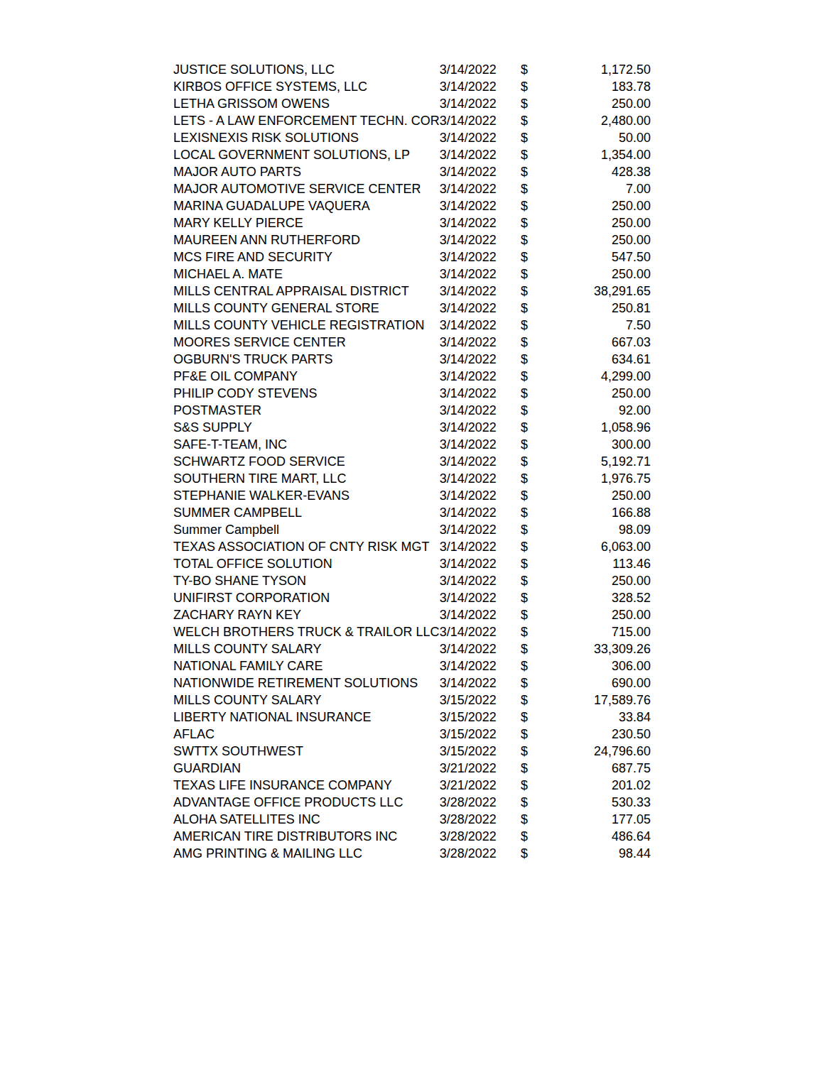| JUSTICE SOLUTIONS, LLC | 3/14/2022 | $ | 1,172.50 |
| KIRBOS OFFICE SYSTEMS, LLC | 3/14/2022 | $ | 183.78 |
| LETHA GRISSOM OWENS | 3/14/2022 | $ | 250.00 |
| LETS - A LAW ENFORCEMENT TECHN. COR | 3/14/2022 | $ | 2,480.00 |
| LEXISNEXIS RISK SOLUTIONS | 3/14/2022 | $ | 50.00 |
| LOCAL GOVERNMENT SOLUTIONS, LP | 3/14/2022 | $ | 1,354.00 |
| MAJOR AUTO PARTS | 3/14/2022 | $ | 428.38 |
| MAJOR AUTOMOTIVE SERVICE CENTER | 3/14/2022 | $ | 7.00 |
| MARINA GUADALUPE VAQUERA | 3/14/2022 | $ | 250.00 |
| MARY KELLY PIERCE | 3/14/2022 | $ | 250.00 |
| MAUREEN ANN RUTHERFORD | 3/14/2022 | $ | 250.00 |
| MCS FIRE AND SECURITY | 3/14/2022 | $ | 547.50 |
| MICHAEL A. MATE | 3/14/2022 | $ | 250.00 |
| MILLS CENTRAL APPRAISAL DISTRICT | 3/14/2022 | $ | 38,291.65 |
| MILLS COUNTY GENERAL STORE | 3/14/2022 | $ | 250.81 |
| MILLS COUNTY VEHICLE REGISTRATION | 3/14/2022 | $ | 7.50 |
| MOORES SERVICE CENTER | 3/14/2022 | $ | 667.03 |
| OGBURN'S TRUCK PARTS | 3/14/2022 | $ | 634.61 |
| PF&E OIL COMPANY | 3/14/2022 | $ | 4,299.00 |
| PHILIP CODY STEVENS | 3/14/2022 | $ | 250.00 |
| POSTMASTER | 3/14/2022 | $ | 92.00 |
| S&S SUPPLY | 3/14/2022 | $ | 1,058.96 |
| SAFE-T-TEAM, INC | 3/14/2022 | $ | 300.00 |
| SCHWARTZ FOOD SERVICE | 3/14/2022 | $ | 5,192.71 |
| SOUTHERN TIRE MART, LLC | 3/14/2022 | $ | 1,976.75 |
| STEPHANIE WALKER-EVANS | 3/14/2022 | $ | 250.00 |
| SUMMER CAMPBELL | 3/14/2022 | $ | 166.88 |
| Summer Campbell | 3/14/2022 | $ | 98.09 |
| TEXAS ASSOCIATION OF CNTY RISK MGT | 3/14/2022 | $ | 6,063.00 |
| TOTAL OFFICE SOLUTION | 3/14/2022 | $ | 113.46 |
| TY-BO SHANE TYSON | 3/14/2022 | $ | 250.00 |
| UNIFIRST CORPORATION | 3/14/2022 | $ | 328.52 |
| ZACHARY RAYN KEY | 3/14/2022 | $ | 250.00 |
| WELCH BROTHERS TRUCK & TRAILOR LLC | 3/14/2022 | $ | 715.00 |
| MILLS COUNTY SALARY | 3/14/2022 | $ | 33,309.26 |
| NATIONAL FAMILY CARE | 3/14/2022 | $ | 306.00 |
| NATIONWIDE RETIREMENT SOLUTIONS | 3/14/2022 | $ | 690.00 |
| MILLS COUNTY SALARY | 3/15/2022 | $ | 17,589.76 |
| LIBERTY NATIONAL INSURANCE | 3/15/2022 | $ | 33.84 |
| AFLAC | 3/15/2022 | $ | 230.50 |
| SWTTX SOUTHWEST | 3/15/2022 | $ | 24,796.60 |
| GUARDIAN | 3/21/2022 | $ | 687.75 |
| TEXAS LIFE INSURANCE COMPANY | 3/21/2022 | $ | 201.02 |
| ADVANTAGE OFFICE PRODUCTS LLC | 3/28/2022 | $ | 530.33 |
| ALOHA SATELLITES INC | 3/28/2022 | $ | 177.05 |
| AMERICAN TIRE DISTRIBUTORS INC | 3/28/2022 | $ | 486.64 |
| AMG PRINTING & MAILING LLC | 3/28/2022 | $ | 98.44 |